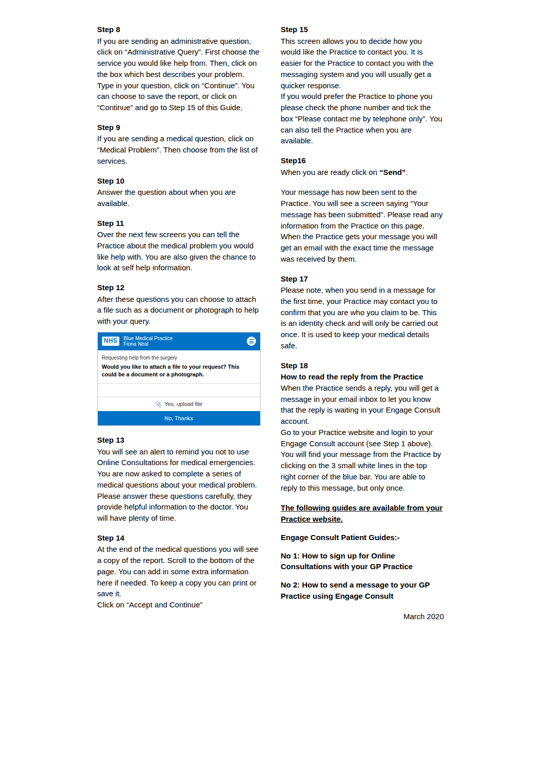Step 8
If you are sending an administrative question, click on “Administrative Query”. First choose the service you would like help from. Then, click on the box which best describes your problem. Type in your question, click on “Continue”. You can choose to save the report, or click on “Continue” and go to Step 15 of this Guide.
Step 9
If you are sending a medical question, click on “Medical Problem”. Then choose from the list of services.
Step 10
Answer the question about when you are available.
Step 11
Over the next few screens you can tell the Practice about the medical problem you would like help with. You are also given the chance to look at self help information.
Step 12
After these questions you can choose to attach a file such as a document or photograph to help with your query.
NHS Blue Medical Practice Fiona Neal
☰
Requesting help from the surgery
Would you like to attach a file to your request? This could be a document or a photograph.
📎Yes, upload file
No, Thanks
Step 13
You will see an alert to remind you not to use Online Consultations for medical emergencies. You are now asked to complete a series of medical questions about your medical problem. Please answer these questions carefully, they provide helpful information to the doctor. You will have plenty of time.
Step 14
At the end of the medical questions you will see a copy of the report. Scroll to the bottom of the page. You can add in some extra information here if needed. To keep a copy you can print or save it.
Click on “Accept and Continue”
Step 15
This screen allows you to decide how you would like the Practice to contact you. It is easier for the Practice to contact you with the messaging system and you will usually get a quicker response.
If you would prefer the Practice to phone you please check the phone number and tick the box “Please contact me by telephone only”. You can also tell the Practice when you are available.
Step16
When you are ready click on “Send”.
Your message has now been sent to the Practice. You will see a screen saying “Your message has been submitted”. Please read any information from the Practice on this page. When the Practice gets your message you will get an email with the exact time the message was received by them.
Step 17
Please note, when you send in a message for the first time, your Practice may contact you to confirm that you are who you claim to be. This is an identity check and will only be carried out once. It is used to keep your medical details safe.
Step 18
How to read the reply from the Practice
When the Practice sends a reply, you will get a message in your email inbox to let you know that the reply is waiting in your Engage Consult account.
Go to your Practice website and login to your Engage Consult account (see Step 1 above). You will find your message from the Practice by clicking on the 3 small white lines in the top right corner of the blue bar. You are able to reply to this message, but only once.
The following guides are available from your Practice website.
Engage Consult Patient Guides:-
No 1: How to sign up for Online Consultations with your GP Practice
No 2: How to send a message to your GP Practice using Engage Consult
March 2020